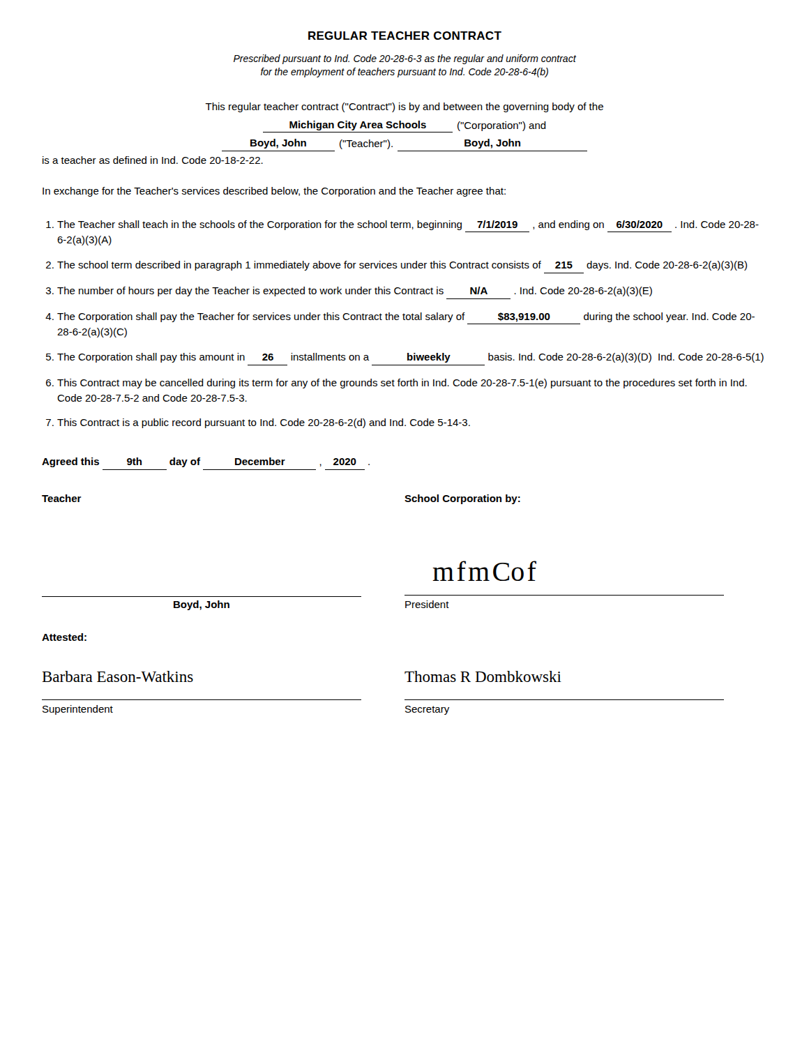REGULAR TEACHER CONTRACT
Prescribed pursuant to Ind. Code 20-28-6-3 as the regular and uniform contract
for the employment of teachers pursuant to Ind. Code 20-28-6-4(b)
This regular teacher contract ("Contract") is by and between the governing body of the
Michigan City Area Schools ("Corporation") and
Boyd, John ("Teacher"). Boyd, John
is a teacher as defined in Ind. Code 20-18-2-22.
In exchange for the Teacher's services described below, the Corporation and the Teacher agree that:
The Teacher shall teach in the schools of the Corporation for the school term, beginning 7/1/2019 , and ending on 6/30/2020 . Ind. Code 20-28-6-2(a)(3)(A)
The school term described in paragraph 1 immediately above for services under this Contract consists of 215 days. Ind. Code 20-28-6-2(a)(3)(B)
The number of hours per day the Teacher is expected to work under this Contract is N/A . Ind. Code 20-28-6-2(a)(3)(E)
The Corporation shall pay the Teacher for services under this Contract the total salary of $83,919.00 during the school year. Ind. Code 20-28-6-2(a)(3)(C)
The Corporation shall pay this amount in 26 installments on a biweekly basis. Ind. Code 20-28-6-2(a)(3)(D) Ind. Code 20-28-6-5(1)
This Contract may be cancelled during its term for any of the grounds set forth in Ind. Code 20-28-7.5-1(e) pursuant to the procedures set forth in Ind. Code 20-28-7.5-2 and Code 20-28-7.5-3.
This Contract is a public record pursuant to Ind. Code 20-28-6-2(d) and Ind. Code 5-14-3.
Agreed this 9th day of December , 2020 .
| Teacher | School Corporation by: |
| Boyd, John | m f m Co f President |
| Attested: | |
| Barbara Eason-Watkins Superintendent | Thomas R Dombkowski Secretary |